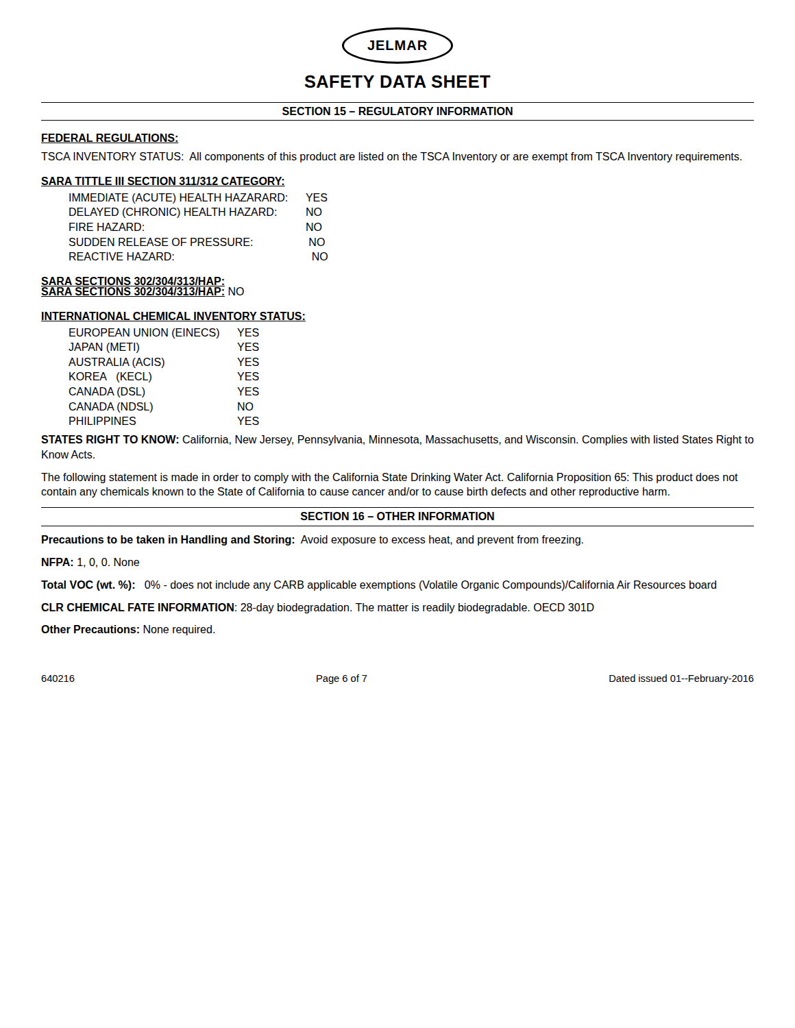JELMAR
SAFETY DATA SHEET
SECTION 15 – REGULATORY INFORMATION
FEDERAL REGULATIONS:
TSCA INVENTORY STATUS: All components of this product are listed on the TSCA Inventory or are exempt from TSCA Inventory requirements.
SARA TITTLE III SECTION 311/312 CATEGORY:
| IMMEDIATE (ACUTE) HEALTH HAZARARD: | YES |
| DELAYED (CHRONIC) HEALTH HAZARD: | NO |
| FIRE HAZARD: | NO |
| SUDDEN RELEASE OF PRESSURE: | NO |
| REACTIVE HAZARD: | NO |
SARA SECTIONS 302/304/313/HAP:
SARA SECTIONS 302/304/313/HAP:
SARA SECTIONS 302/304/313/HAP: NO
INTERNATIONAL CHEMICAL INVENTORY STATUS:
| EUROPEAN UNION (EINECS) | YES |
| JAPAN (METI) | YES |
| AUSTRALIA (ACIS) | YES |
| KOREA (KECL) | YES |
| CANADA (DSL) | YES |
| CANADA (NDSL) | NO |
| PHILIPPINES | YES |
STATES RIGHT TO KNOW: California, New Jersey, Pennsylvania, Minnesota, Massachusetts, and Wisconsin. Complies with listed States Right to Know Acts.
The following statement is made in order to comply with the California State Drinking Water Act. California Proposition 65: This product does not contain any chemicals known to the State of California to cause cancer and/or to cause birth defects and other reproductive harm.
SECTION 16 – OTHER INFORMATION
Precautions to be taken in Handling and Storing: Avoid exposure to excess heat, and prevent from freezing.
NFPA: 1, 0, 0. None
Total VOC (wt. %): 0% - does not include any CARB applicable exemptions (Volatile Organic Compounds)/California Air Resources board
CLR CHEMICAL FATE INFORMATION: 28-day biodegradation. The matter is readily biodegradable. OECD 301D
Other Precautions: None required.
640216 Page 6 of 7 Dated issued 01--February-2016